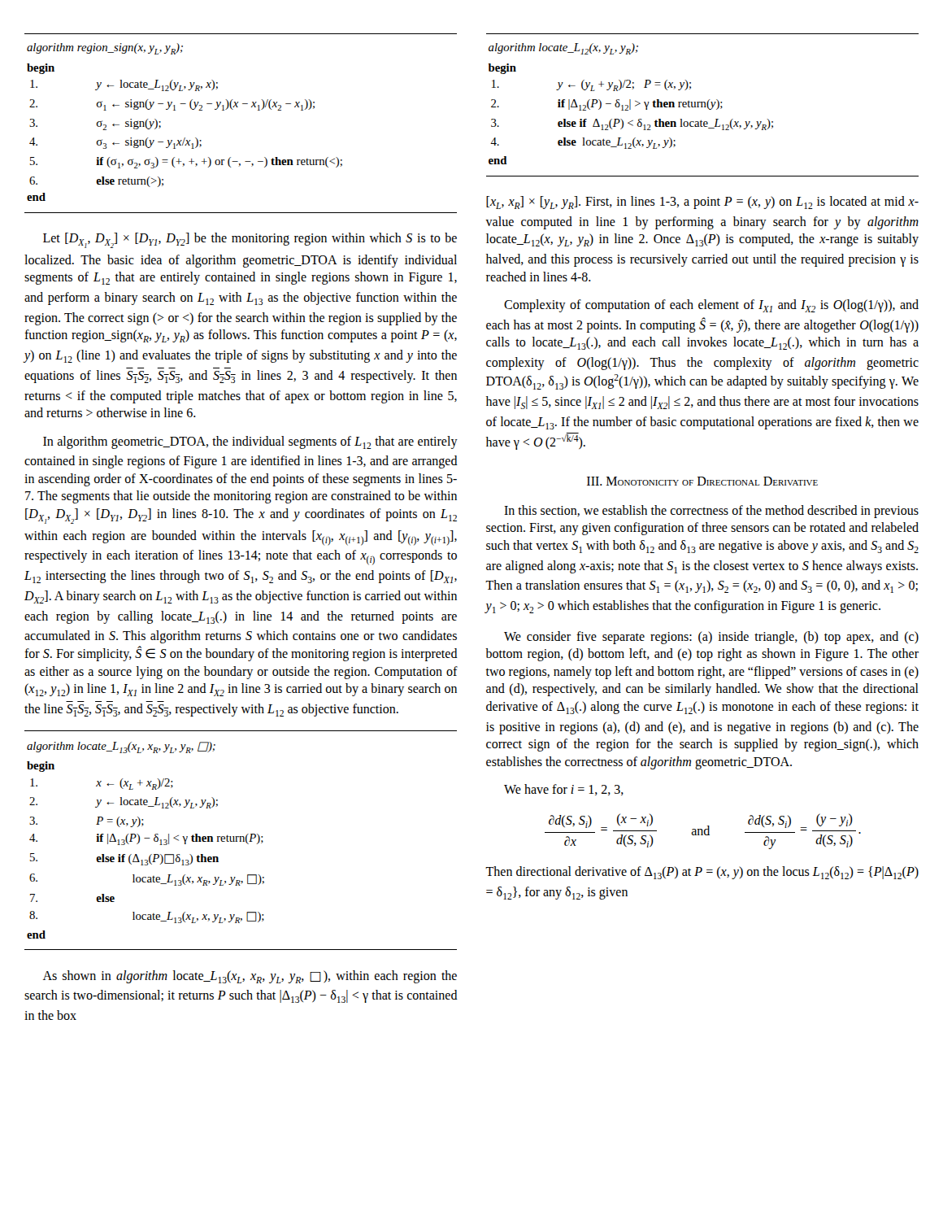algorithm region_sign(x, yL, yR);
begin
| 1. | | y ← locate_ L 12 ( y L , y R , x ); |
| 2. | | σ 1 ← sign( y − y 1 − ( y 2 − y 1 )( x − x 1 )/( x 2 − x 1 )); |
| 3. | | σ 2 ← sign( y ); |
| 4. | | σ 3 ← sign( y − y 1 x / x 1 ); |
| 5. | | if (σ 1 , σ 2 , σ 3 ) = (+, +, +) or (−, −, −) then return(<); |
| 6. | | else return(>); |
end
Let [DX1, DX2] × [DY1, DY2] be the monitoring region within which S is to be localized. The basic idea of algorithm geometric_DTOA is identify individual segments of L12 that are entirely contained in single regions shown in Figure 1, and perform a binary search on L12 with L13 as the objective function within the region. The correct sign (> or <) for the search within the region is supplied by the function region_sign(xR, yL, yR) as follows. This function computes a point P = (x, y) on L12 (line 1) and evaluates the triple of signs by substituting x and y into the equations of lines S1S2, S1S3, and S2S3 in lines 2, 3 and 4 respectively. It then returns < if the computed triple matches that of apex or bottom region in line 5, and returns > otherwise in line 6.
In algorithm geometric_DTOA, the individual segments of L12 that are entirely contained in single regions of Figure 1 are identified in lines 1-3, and are arranged in ascending order of X-coordinates of the end points of these segments in lines 5-7. The segments that lie outside the monitoring region are constrained to be within [DX1, DX2] × [DY1, DY2] in lines 8-10. The x and y coordinates of points on L12 within each region are bounded within the intervals [x(i), x(i+1)] and [y(i), y(i+1)], respectively in each iteration of lines 13-14; note that each of x(i) corresponds to L12 intersecting the lines through two of S1, S2 and S3, or the end points of [DX1, DX2]. A binary search on L12 with L13 as the objective function is carried out within each region by calling locate_L13(.) in line 14 and the returned points are accumulated in S. This algorithm returns S which contains one or two candidates for S. For simplicity, Ŝ ∈ S on the boundary of the monitoring region is interpreted as either as a source lying on the boundary or outside the region. Computation of (x12, y12) in line 1, IX1 in line 2 and IX2 in line 3 is carried out by a binary search on the line S1S2, S1S3, and S2S3, respectively with L12 as objective function.
algorithm locate_L13(xL, xR, yL, yR, □);
begin
| 1. | | x ← ( x L + x R )/2; |
| 2. | | y ← locate_ L 12 ( x , y L , y R ); |
| 3. | | P = ( x , y ); |
| 4. | | if /Δ 13 ( P ) − δ 13 / < γ then return( P ); |
| 5. | | else if (Δ 13 ( P ) □ δ 13 ) then |
| 6. | | locate_ L 13 ( x , x R , y L , y R , □ ); |
| 7. | | else |
| 8. | | locate_ L 13 ( x L , x , y L , y R , □ ); |
end
As shown in algorithm locate_L13(xL, xR, yL, yR, □), within each region the search is two-dimensional; it returns P such that |Δ13(P) − δ13| < γ that is contained in the box
algorithm locate_L12(x, yL, yR);
begin
| 1. | | y ← ( y L + y R )/2; P = ( x , y ); |
| 2. | | if /Δ 12 ( P ) − δ 12 / > γ then return( y ); |
| 3. | | else if Δ 12 ( P ) < δ 12 then locate_ L 12 ( x , y , y R ); |
| 4. | | else locate_ L 12 ( x , y L , y ); |
end
[xL, xR] × [yL, yR]. First, in lines 1-3, a point P = (x, y) on L12 is located at mid x-value computed in line 1 by performing a binary search for y by algorithm locate_L12(x, yL, yR) in line 2. Once Δ13(P) is computed, the x-range is suitably halved, and this process is recursively carried out until the required precision γ is reached in lines 4-8.
Complexity of computation of each element of IX1 and IX2 is O(log(1/γ)), and each has at most 2 points. In computing Ŝ = (x̂, ŷ), there are altogether O(log(1/γ)) calls to locate_L13(.), and each call invokes locate_L12(.), which in turn has a complexity of O(log(1/γ)). Thus the complexity of algorithm geometric DTOA(δ12, δ13) is O(log2(1/γ)), which can be adapted by suitably specifying γ. We have |IS| ≤ 5, since |IX1| ≤ 2 and |IX2| ≤ 2, and thus there are at most four invocations of locate_L13. If the number of basic computational operations are fixed k, then we have γ < O (2−√k/4).
III. Monotonicity of Directional Derivative
In this section, we establish the correctness of the method described in previous section. First, any given configuration of three sensors can be rotated and relabeled such that vertex S1 with both δ12 and δ13 are negative is above y axis, and S3 and S2 are aligned along x-axis; note that S1 is the closest vertex to S hence always exists. Then a translation ensures that S1 = (x1, y1), S2 = (x2, 0) and S3 = (0, 0), and x1 > 0; y1 > 0; x2 > 0 which establishes that the configuration in Figure 1 is generic.
We consider five separate regions: (a) inside triangle, (b) top apex, and (c) bottom region, (d) bottom left, and (e) top right as shown in Figure 1. The other two regions, namely top left and bottom right, are “flipped” versions of cases in (e) and (d), respectively, and can be similarly handled. We show that the directional derivative of Δ13(.) along the curve L12(.) is monotone in each of these regions: it is positive in regions (a), (d) and (e), and is negative in regions (b) and (c). The correct sign of the region for the search is supplied by region_sign(.), which establishes the correctness of algorithm geometric_DTOA.
We have for i = 1, 2, 3,
∂d(S, Si)∂x = (x − xi) d(S, Si) and ∂d(S, Si)∂y = (y − yi) d(S, Si).
Then directional derivative of Δ13(P) at P = (x, y) on the locus L12(δ12) = {P|Δ12(P) = δ12}, for any δ12, is given